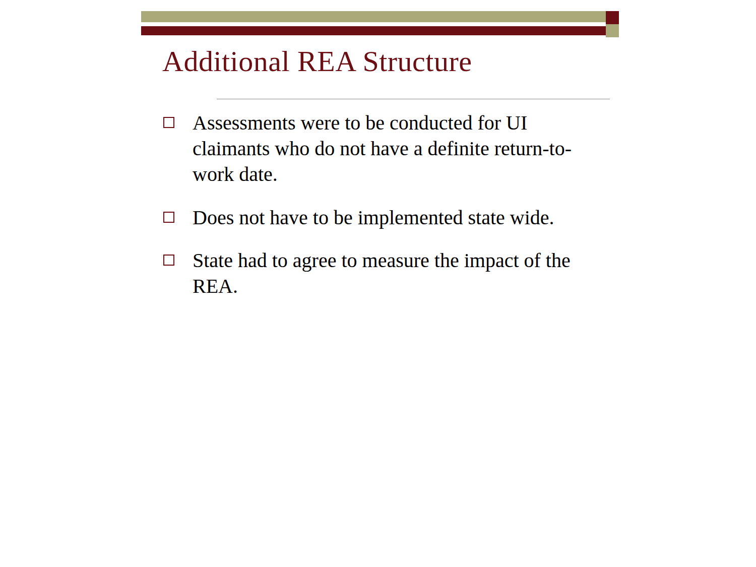Additional REA Structure
Assessments were to be conducted for UI claimants who do not have a definite return-to-work date.
Does not have to be implemented state wide.
State had to agree to measure the impact of the REA.